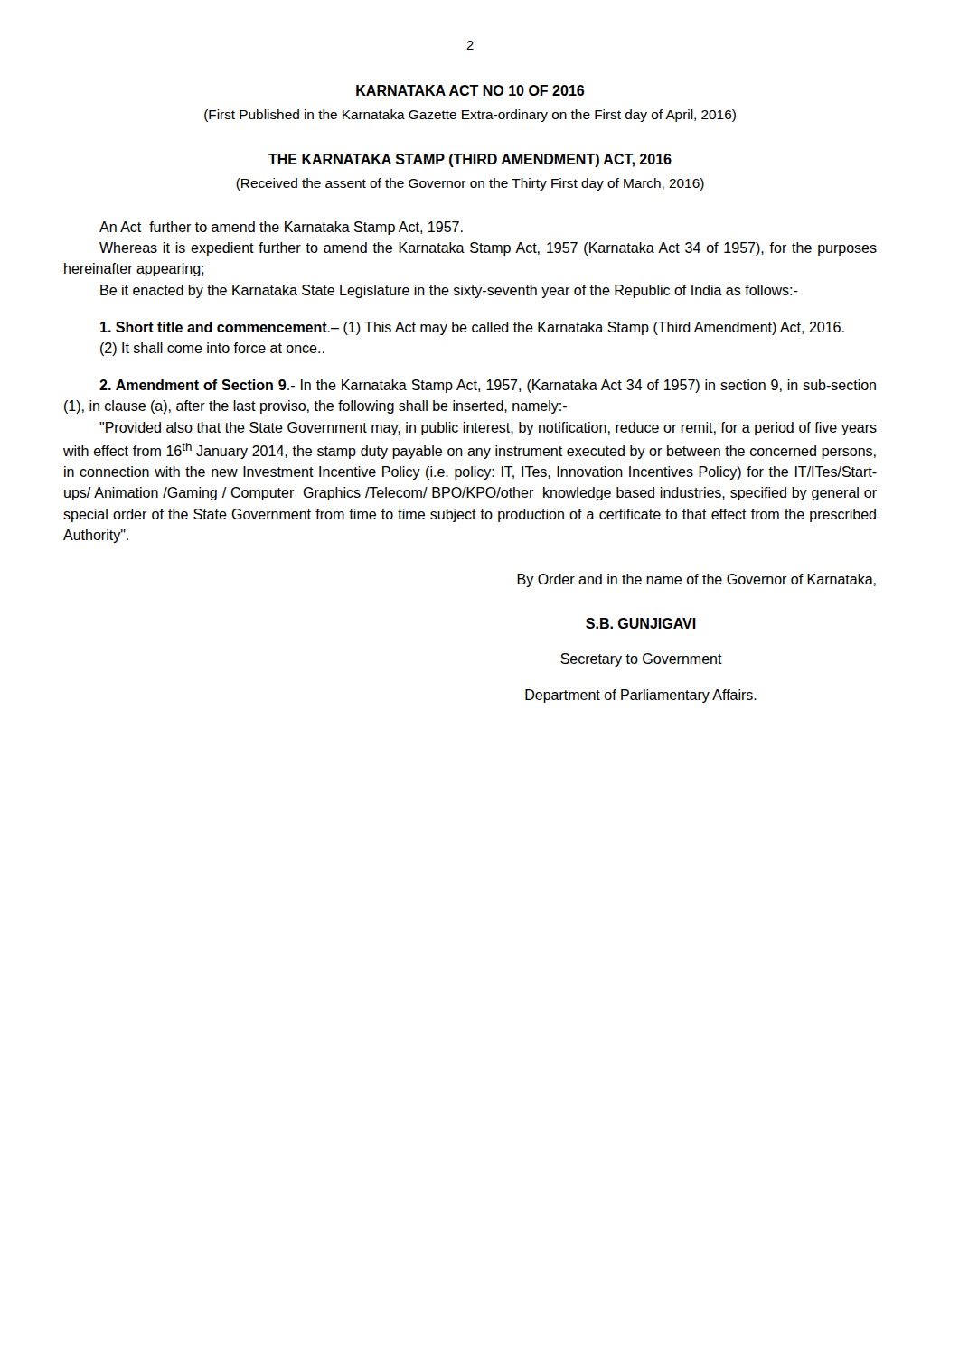2
KARNATAKA ACT NO 10 OF 2016
(First Published in the Karnataka Gazette Extra-ordinary on the First day of April, 2016)
THE KARNATAKA STAMP (THIRD AMENDMENT) ACT, 2016
(Received the assent of the Governor on the Thirty First day of March, 2016)
An Act further to amend the Karnataka Stamp Act, 1957.
Whereas it is expedient further to amend the Karnataka Stamp Act, 1957 (Karnataka Act 34 of 1957), for the purposes hereinafter appearing;
Be it enacted by the Karnataka State Legislature in the sixty-seventh year of the Republic of India as follows:-
1. Short title and commencement.– (1) This Act may be called the Karnataka Stamp (Third Amendment) Act, 2016.
(2) It shall come into force at once..
2. Amendment of Section 9.- In the Karnataka Stamp Act, 1957, (Karnataka Act 34 of 1957) in section 9, in sub-section (1), in clause (a), after the last proviso, the following shall be inserted, namely:-
"Provided also that the State Government may, in public interest, by notification, reduce or remit, for a period of five years with effect from 16th January 2014, the stamp duty payable on any instrument executed by or between the concerned persons, in connection with the new Investment Incentive Policy (i.e. policy: IT, ITes, Innovation Incentives Policy) for the IT/ITes/Start-ups/ Animation /Gaming / Computer Graphics /Telecom/ BPO/KPO/other knowledge based industries, specified by general or special order of the State Government from time to time subject to production of a certificate to that effect from the prescribed Authority".
By Order and in the name of the Governor of Karnataka,
S.B. GUNJIGAVI
Secretary to Government
Department of Parliamentary Affairs.